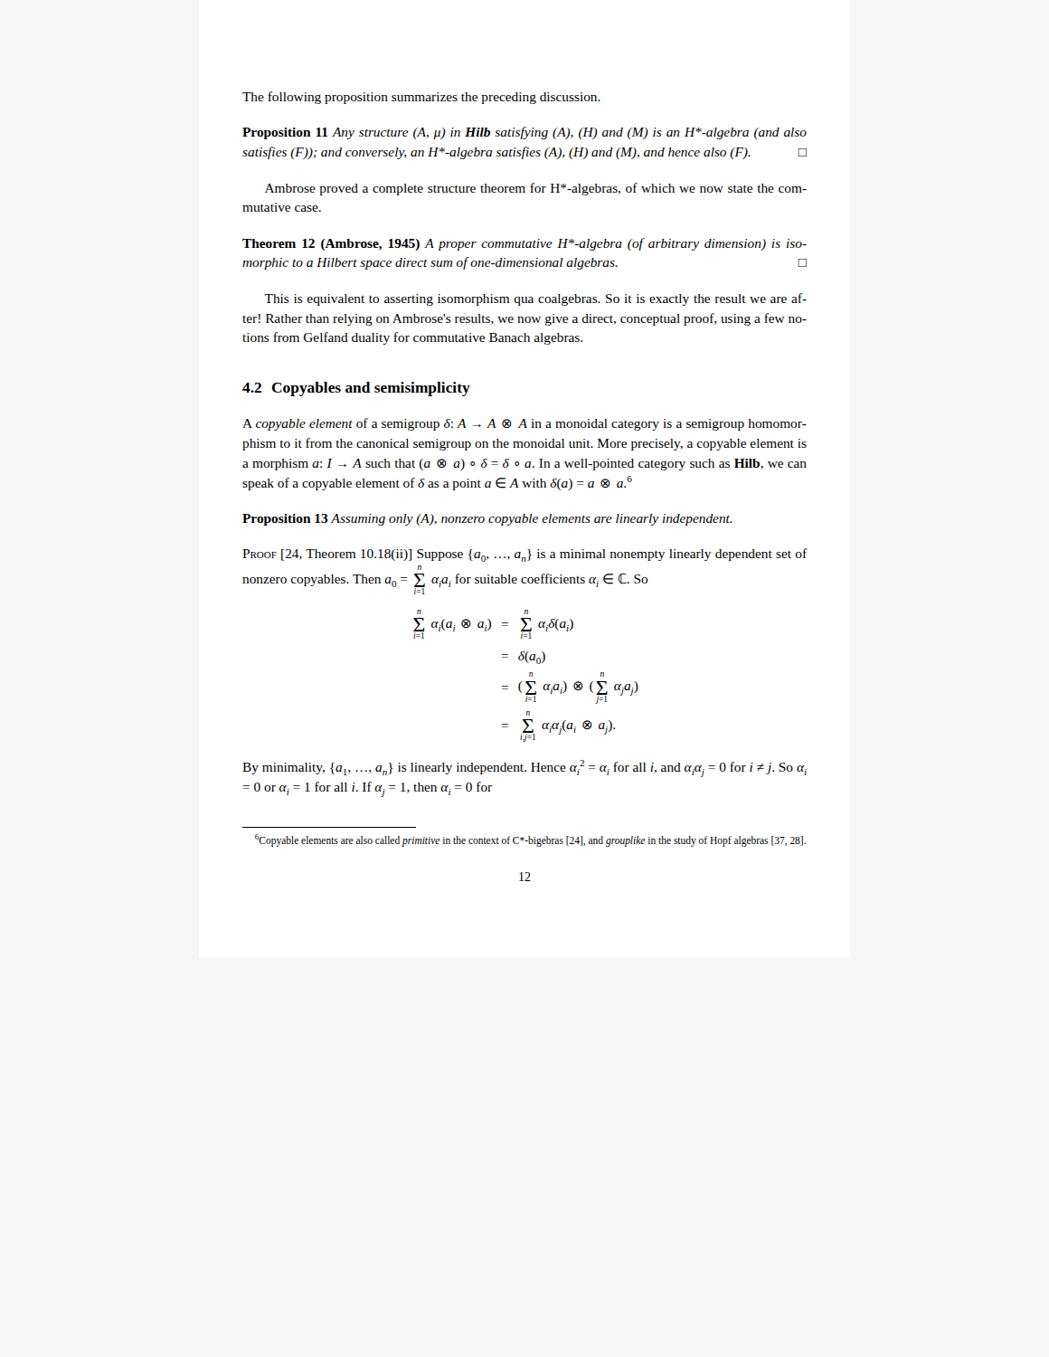The following proposition summarizes the preceding discussion.
Proposition 11 Any structure (A, μ) in Hilb satisfying (A), (H) and (M) is an H*-algebra (and also satisfies (F)); and conversely, an H*-algebra satisfies (A), (H) and (M), and hence also (F).□
Ambrose proved a complete structure theorem for H*-algebras, of which we now state the commutative case.
Theorem 12 (Ambrose, 1945) A proper commutative H*-algebra (of arbitrary dimension) is isomorphic to a Hilbert space direct sum of one-dimensional algebras.□
This is equivalent to asserting isomorphism qua coalgebras. So it is exactly the result we are after! Rather than relying on Ambrose's results, we now give a direct, conceptual proof, using a few notions from Gelfand duality for commutative Banach algebras.
4.2 Copyables and semisimplicity
A copyable element of a semigroup δ: A → A ⊗ A in a monoidal category is a semigroup homomorphism to it from the canonical semigroup on the monoidal unit. More precisely, a copyable element is a morphism a: I → A such that (a ⊗ a) ∘ δ = δ ∘ a. In a well-pointed category such as Hilb, we can speak of a copyable element of δ as a point a ∈ A with δ(a) = a ⊗ a.6
Proposition 13 Assuming only (A), nonzero copyable elements are linearly independent.
Proof [24, Theorem 10.18(ii)] Suppose {a0, …, an} is a minimal nonempty linearly dependent set of nonzero copyables. Then a0 = nΣi=1 αiai for suitable coefficients αi ∈ ℂ. So
| n Σ i =1 α i ( a i ⊗ a i ) | = | n Σ i =1 α i δ ( a i ) |
| | = | δ ( a 0 ) |
| | = | ( n Σ i =1 α i a i ) ⊗ ( n Σ j =1 α j a j ) |
| | = | n Σ i , j =1 α i α j ( a i ⊗ a j ). |
By minimality, {a1, …, an} is linearly independent. Hence αi2 = αi for all i, and αiαj = 0 for i ≠ j. So αi = 0 or αi = 1 for all i. If αj = 1, then αi = 0 for
6Copyable elements are also called primitive in the context of C*-bigebras [24], and grouplike in the study of Hopf algebras [37, 28].
12